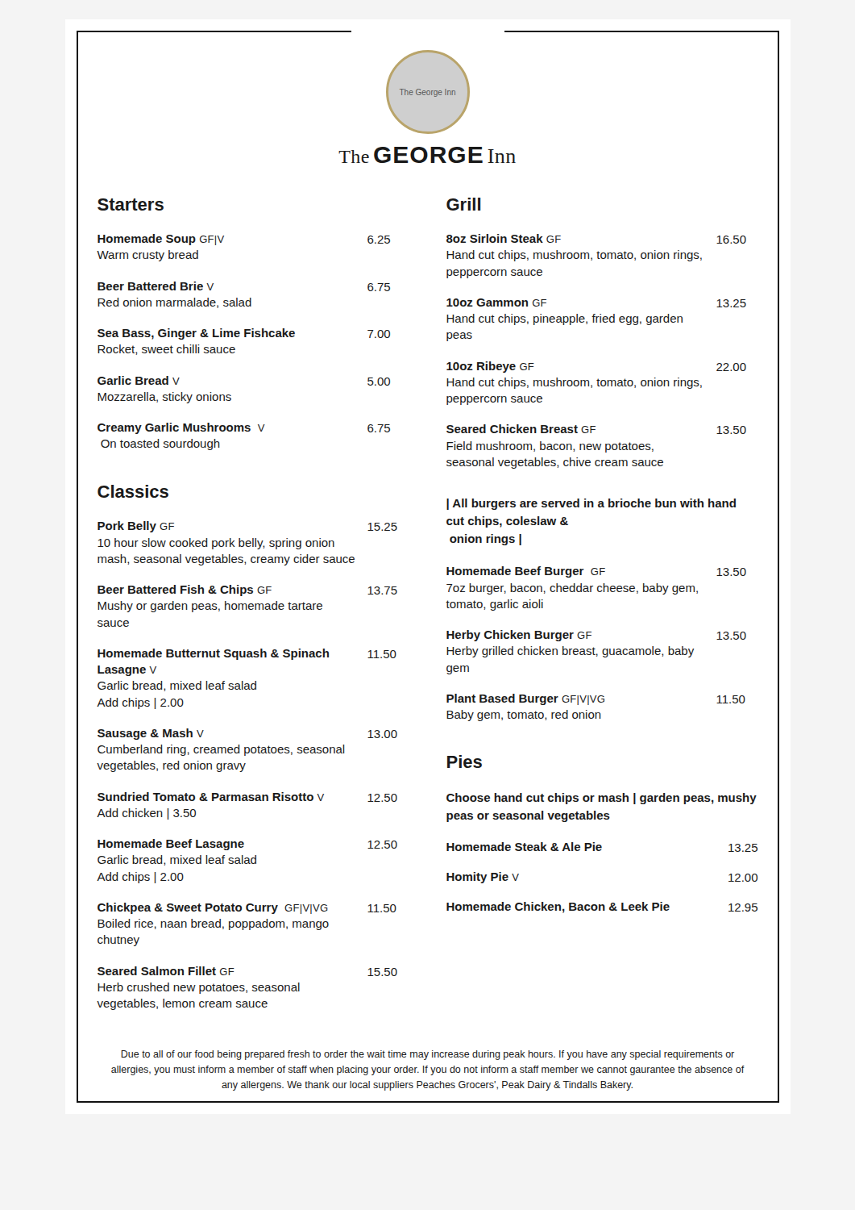The George Inn
The GEORGE Inn
Starters
Homemade Soup GF|V Warm crusty bread
6.25
Beer Battered Brie V Red onion marmalade, salad
6.75
Sea Bass, Ginger & Lime Fishcake Rocket, sweet chilli sauce
7.00
Garlic Bread V Mozzarella, sticky onions
5.00
Creamy Garlic Mushrooms V On toasted sourdough
6.75
Classics
Pork Belly GF 10 hour slow cooked pork belly, spring onion mash, seasonal vegetables, creamy cider sauce
15.25
Beer Battered Fish & Chips GF Mushy or garden peas, homemade tartare sauce
13.75
Homemade Butternut Squash & Spinach Lasagne V Garlic bread, mixed leaf salad Add chips | 2.00
11.50
Sausage & Mash V Cumberland ring, creamed potatoes, seasonal vegetables, red onion gravy
13.00
Sundried Tomato & Parmasan Risotto V Add chicken | 3.50
12.50
Homemade Beef Lasagne Garlic bread, mixed leaf salad Add chips | 2.00
12.50
Chickpea & Sweet Potato Curry GF|V|VG Boiled rice, naan bread, poppadom, mango chutney
11.50
Seared Salmon Fillet GF Herb crushed new potatoes, seasonal vegetables, lemon cream sauce
15.50
Grill
8oz Sirloin Steak GF Hand cut chips, mushroom, tomato, onion rings, peppercorn sauce
16.50
10oz Gammon GF Hand cut chips, pineapple, fried egg, garden peas
13.25
10oz Ribeye GF Hand cut chips, mushroom, tomato, onion rings, peppercorn sauce
22.00
Seared Chicken Breast GF Field mushroom, bacon, new potatoes, seasonal vegetables, chive cream sauce
13.50
| All burgers are served in a brioche bun with hand cut chips, coleslaw &
onion rings |
Homemade Beef Burger GF 7oz burger, bacon, cheddar cheese, baby gem, tomato, garlic aioli
13.50
Herby Chicken Burger GF Herby grilled chicken breast, guacamole, baby gem
13.50
Plant Based Burger GF|V|VG Baby gem, tomato, red onion
11.50
Pies
Choose hand cut chips or mash | garden peas, mushy peas or seasonal vegetables
Homemade Steak & Ale Pie
13.25
Homity Pie V
12.00
Homemade Chicken, Bacon & Leek Pie
12.95
Due to all of our food being prepared fresh to order the wait time may increase during peak hours. If you have any special requirements or allergies, you must inform a member of staff when placing your order. If you do not inform a staff member we cannot gaurantee the absence of any allergens. We thank our local suppliers Peaches Grocers', Peak Dairy & Tindalls Bakery.